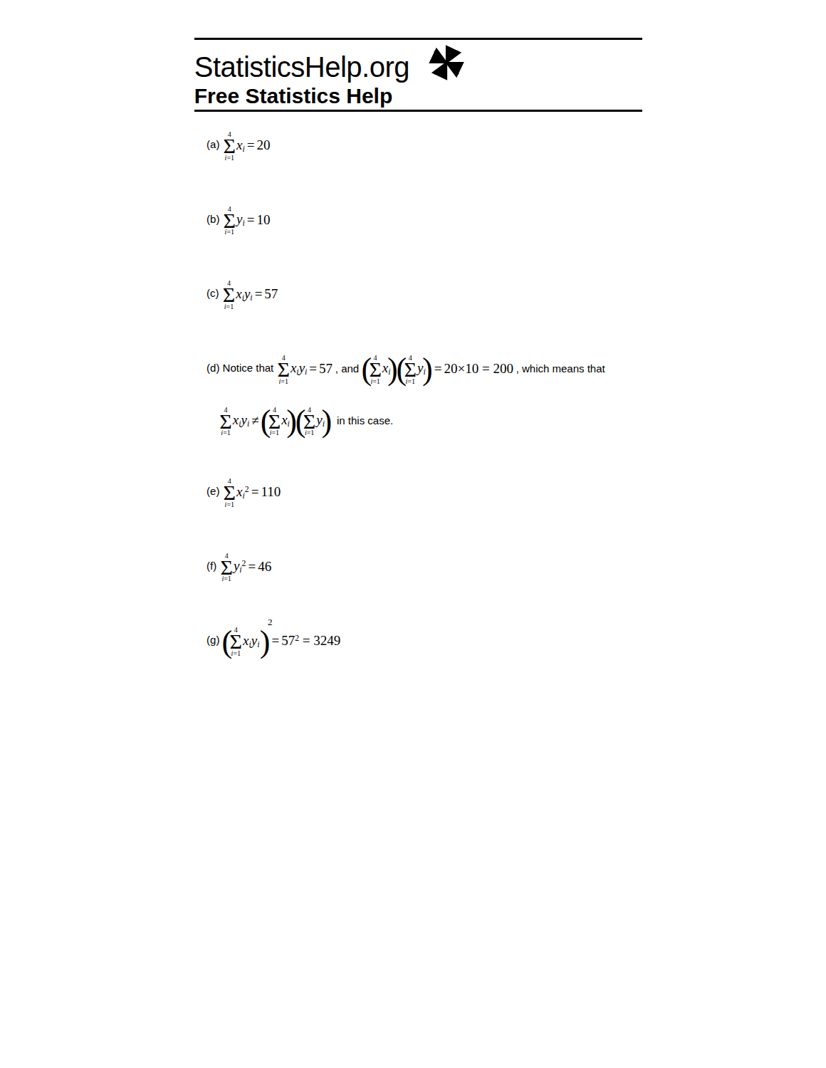StatisticsHelp.org
Free Statistics Help
(a) 4 Σi=1 xi=20
(b) 4 Σi=1 yi=10
(c) 4 Σi=1 xiyi=57
(d) Notice that 4 Σi=1 xiyi=57 , and 4 Σi=1 xi 4 Σi=1 yi=20×10 = 200 , which means that
4 Σi=1 xiyi≠4 Σi=1 xi 4 Σi=1 yi in this case.
(e) 4 Σi=1 xi2=110
(f) 4 Σi=1 yi2=46
(g) 4 Σi=1 xiyi 2=572 = 3249